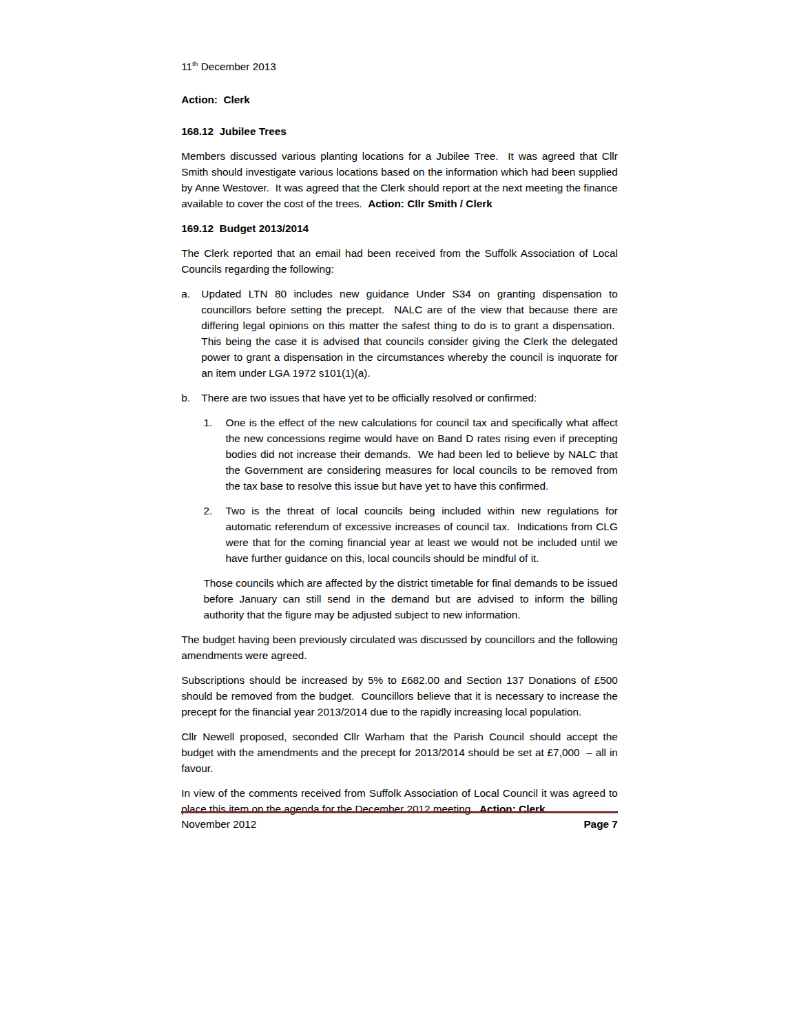11th December 2013
Action: Clerk
168.12 Jubilee Trees
Members discussed various planting locations for a Jubilee Tree. It was agreed that Cllr Smith should investigate various locations based on the information which had been supplied by Anne Westover. It was agreed that the Clerk should report at the next meeting the finance available to cover the cost of the trees. Action: Cllr Smith / Clerk
169.12 Budget 2013/2014
The Clerk reported that an email had been received from the Suffolk Association of Local Councils regarding the following:
a. Updated LTN 80 includes new guidance Under S34 on granting dispensation to councillors before setting the precept. NALC are of the view that because there are differing legal opinions on this matter the safest thing to do is to grant a dispensation. This being the case it is advised that councils consider giving the Clerk the delegated power to grant a dispensation in the circumstances whereby the council is inquorate for an item under LGA 1972 s101(1)(a).
b. There are two issues that have yet to be officially resolved or confirmed:
1. One is the effect of the new calculations for council tax and specifically what affect the new concessions regime would have on Band D rates rising even if precepting bodies did not increase their demands. We had been led to believe by NALC that the Government are considering measures for local councils to be removed from the tax base to resolve this issue but have yet to have this confirmed.
2. Two is the threat of local councils being included within new regulations for automatic referendum of excessive increases of council tax. Indications from CLG were that for the coming financial year at least we would not be included until we have further guidance on this, local councils should be mindful of it.
Those councils which are affected by the district timetable for final demands to be issued before January can still send in the demand but are advised to inform the billing authority that the figure may be adjusted subject to new information.
The budget having been previously circulated was discussed by councillors and the following amendments were agreed.
Subscriptions should be increased by 5% to £682.00 and Section 137 Donations of £500 should be removed from the budget. Councillors believe that it is necessary to increase the precept for the financial year 2013/2014 due to the rapidly increasing local population.
Cllr Newell proposed, seconded Cllr Warham that the Parish Council should accept the budget with the amendments and the precept for 2013/2014 should be set at £7,000 – all in favour.
In view of the comments received from Suffolk Association of Local Council it was agreed to place this item on the agenda for the December 2012 meeting. Action: Clerk
November 2012 Page 7